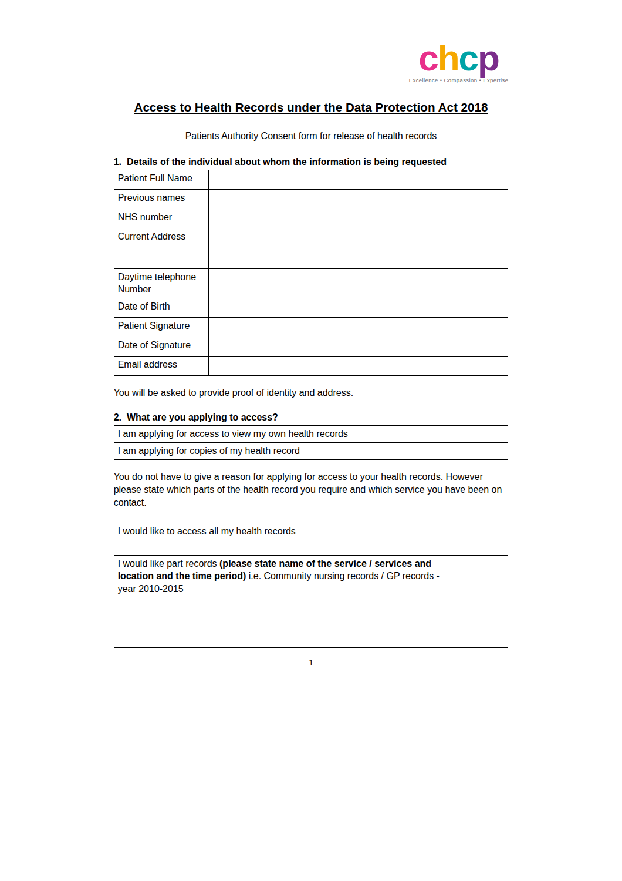chcp
Excellence • Compassion • Expertise
Access to Health Records under the Data Protection Act 2018
Patients Authority Consent form for release of health records
1. Details of the individual about whom the information is being requested
| Patient Full Name | |
| Previous names | |
| NHS number | |
| Current Address | |
| Daytime telephone Number | |
| Date of Birth | |
| Patient Signature | |
| Date of Signature | |
| Email address | |
You will be asked to provide proof of identity and address.
2. What are you applying to access?
| I am applying for access to view my own health records | |
| I am applying for copies of my health record | |
You do not have to give a reason for applying for access to your health records. However please state which parts of the health record you require and which service you have been on contact.
| I would like to access all my health records | |
| I would like part records (please state name of the service / services and location and the time period) i.e. Community nursing records / GP records - year 2010-2015 | |
1